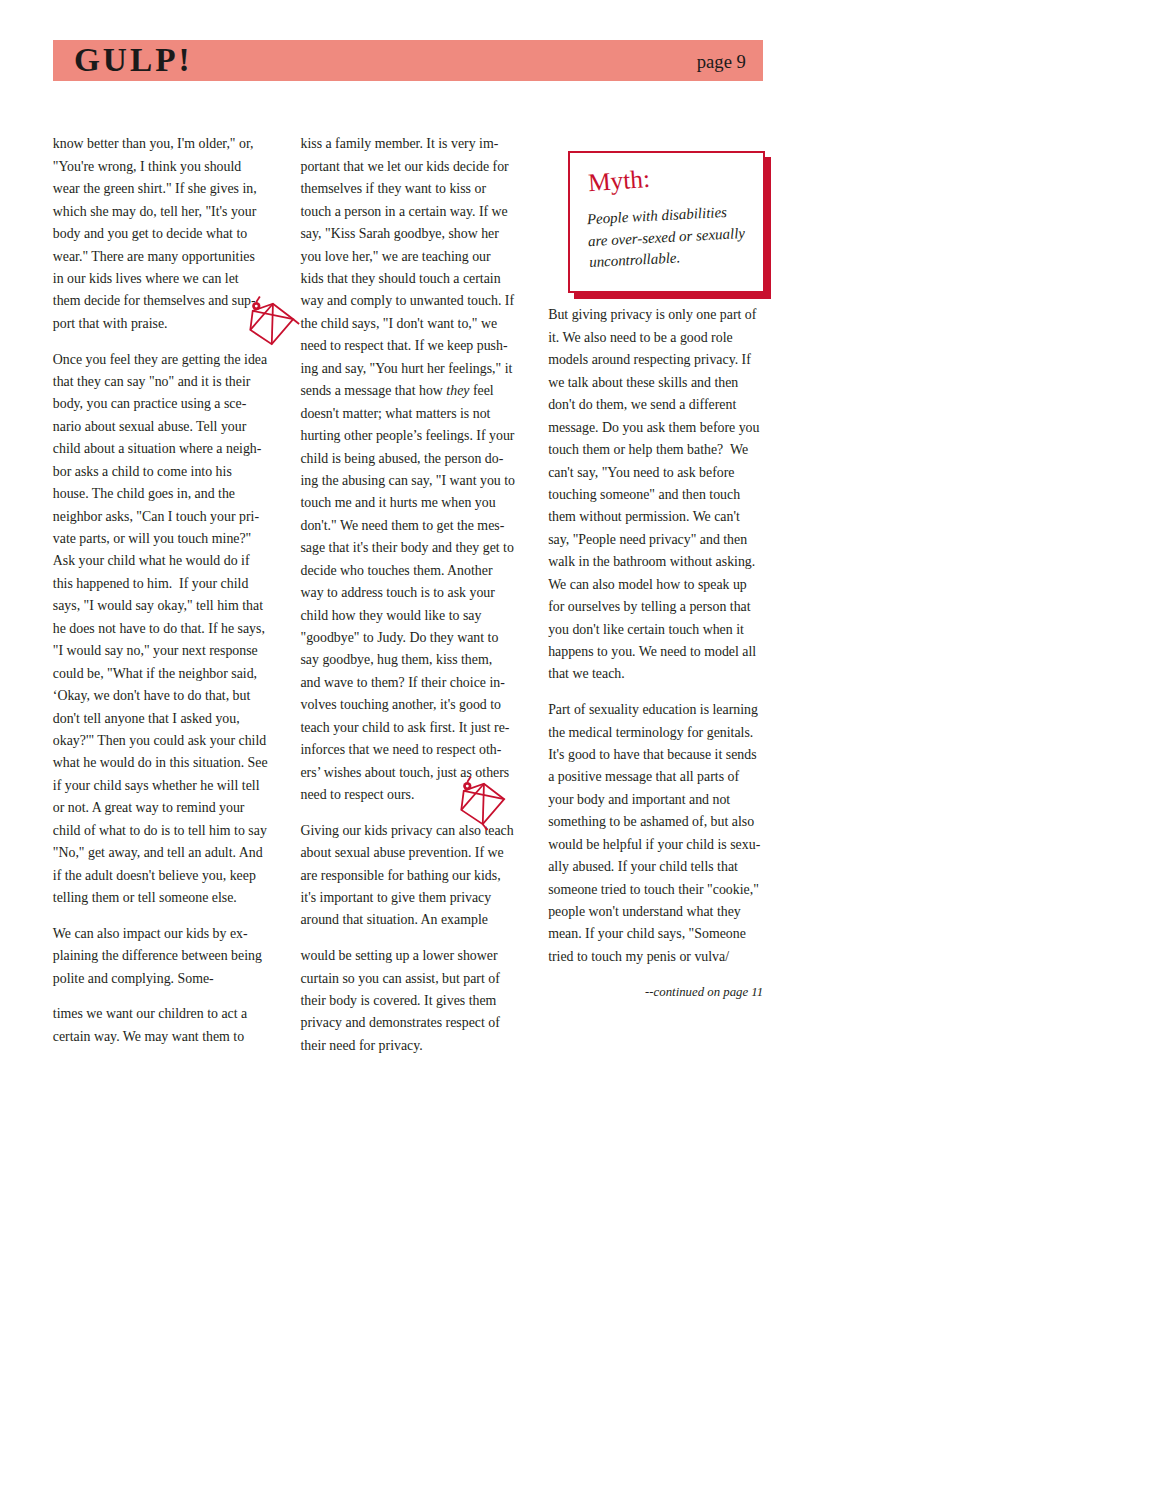GULP!
page 9
know better than you, I'm older," or, "You're wrong, I think you should wear the green shirt." If she gives in, which she may do, tell her, "It's your body and you get to decide what to wear." There are many opportunities in our kids lives where we can let them decide for themselves and support that with praise.
Once you feel they are getting the idea that they can say "no" and it is their body, you can practice using a scenario about sexual abuse. Tell your child about a situation where a neighbor asks a child to come into his house. The child goes in, and the neighbor asks, "Can I touch your private parts, or will you touch mine?" Ask your child what he would do if this happened to him. If your child says, "I would say okay," tell him that he does not have to do that. If he says, "I would say no," your next response could be, "What if the neighbor said, ‘Okay, we don't have to do that, but don't tell anyone that I asked you, okay?'" Then you could ask your child what he would do in this situation. See if your child says whether he will tell or not. A great way to remind your child of what to do is to tell him to say "No," get away, and tell an adult. And if the adult doesn't believe you, keep telling them or tell someone else.
We can also impact our kids by explaining the difference between being polite and complying. Some-
times we want our children to act a certain way. We may want them to kiss a family member. It is very important that we let our kids decide for themselves if they want to kiss or touch a person in a certain way. If we say, "Kiss Sarah goodbye, show her you love her," we are teaching our kids that they should touch a certain way and comply to unwanted touch. If the child says, "I don't want to," we need to respect that. If we keep pushing and say, "You hurt her feelings," it sends a message that how they feel doesn't matter; what matters is not hurting other people’s feelings. If your child is being abused, the person doing the abusing can say, "I want you to touch me and it hurts me when you don't." We need them to get the message that it's their body and they get to decide who touches them. Another way to address touch is to ask your child how they would like to say "goodbye" to Judy. Do they want to say goodbye, hug them, kiss them, and wave to them? If their choice involves touching another, it's good to teach your child to ask first. It just reinforces that we need to respect others’ wishes about touch, just as others need to respect ours.
Giving our kids privacy can also teach about sexual abuse prevention. If we are responsible for bathing our kids, it's important to give them privacy around that situation. An example
Myth:
People with disabilities are over-sexed or sexually uncontrollable.
would be setting up a lower shower curtain so you can assist, but part of their body is covered. It gives them privacy and demonstrates respect of their need for privacy.
But giving privacy is only one part of it. We also need to be a good role models around respecting privacy. If we talk about these skills and then don't do them, we send a different message. Do you ask them before you touch them or help them bathe? We can't say, "You need to ask before touching someone" and then touch them without permission. We can't say, "People need privacy" and then walk in the bathroom without asking. We can also model how to speak up for ourselves by telling a person that you don't like certain touch when it happens to you. We need to model all that we teach.
Part of sexuality education is learning the medical terminology for genitals. It's good to have that because it sends a positive message that all parts of your body and important and not something to be ashamed of, but also would be helpful if your child is sexually abused. If your child tells that someone tried to touch their "cookie," people won't understand what they mean. If your child says, "Someone tried to touch my penis or vulva/
--continued on page 11